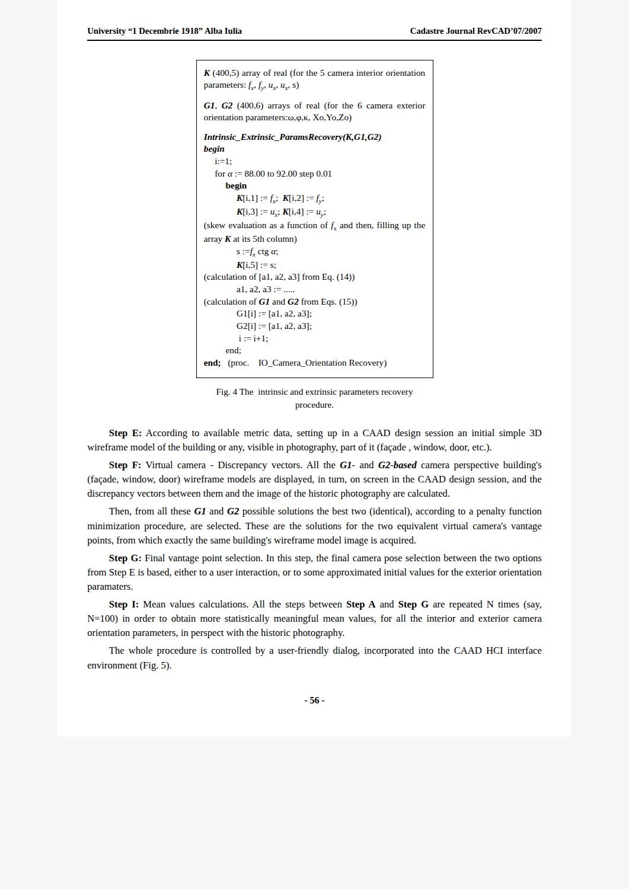University “1 Decembrie 1918” Alba Iulia
Cadastre Journal RevCAD’07/2007
K (400,5) array of real (for the 5 camera interior orientation parameters: fx, fy, ux, ux, s)
G1, G2 (400,6) arrays of real (for the 6 camera exterior orientation parameters:ω,φ,κ, Xo,Yo,Zo)
Intrinsic_Extrinsic_ParamsRecovery(K,G1,G2)
begin i:=1; for α := 88.00 to 92.00 step 0.01 begin K[i,1] := fx; K[i,2] := fy; K[i,3] := ux; K[i,4] := uy; (skew evaluation as a function of fx and then, filling up the array K at its 5th column) s :=fx ctg α; K[i,5] := s; (calculation of [a1, a2, a3] from Eq. (14)) a1, a2, a3 := ..... (calculation of G1 and G2 from Eqs. (15)) G1[i] := [a1, a2, a3]; G2[i] := [a1, a2, a3]; i := i+1; end; end; (proc. IO_Camera_Orientation Recovery)
Fig. 4 The intrinsic and extrinsic parameters recovery procedure.
Step E: According to available metric data, setting up in a CAAD design session an initial simple 3D wireframe model of the building or any, visible in photography, part of it (façade , window, door, etc.).
Step F: Virtual camera - Discrepancy vectors. All the G1- and G2-based camera perspective building's (façade, window, door) wireframe models are displayed, in turn, on screen in the CAAD design session, and the discrepancy vectors between them and the image of the historic photography are calculated.
Then, from all these G1 and G2 possible solutions the best two (identical), according to a penalty function minimization procedure, are selected. These are the solutions for the two equivalent virtual camera's vantage points, from which exactly the same building's wireframe model image is acquired.
Step G: Final vantage point selection. In this step, the final camera pose selection between the two options from Step E is based, either to a user interaction, or to some approximated initial values for the exterior orientation paramaters.
Step I: Mean values calculations. All the steps between Step A and Step G are repeated N times (say, N=100) in order to obtain more statistically meaningful mean values, for all the interior and exterior camera orientation parameters, in perspect with the historic photography.
The whole procedure is controlled by a user-friendly dialog, incorporated into the CAAD HCI interface environment (Fig. 5).
- 56 -